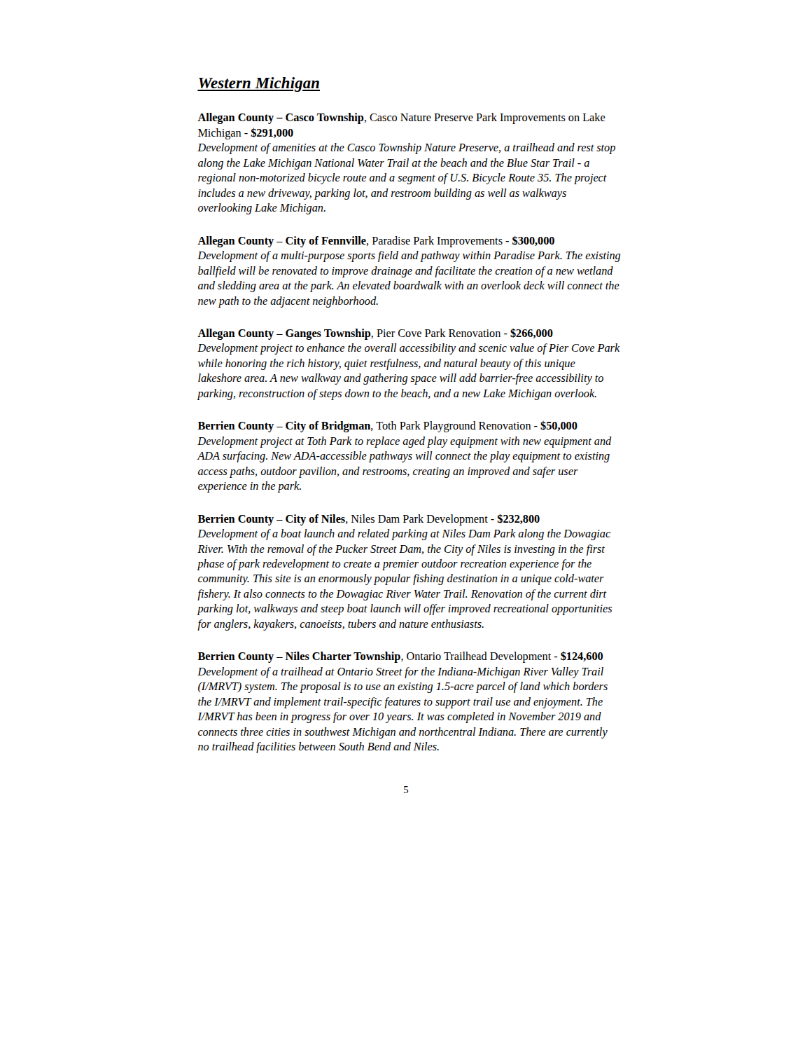Western Michigan
Allegan County – Casco Township, Casco Nature Preserve Park Improvements on Lake Michigan - $291,000 Development of amenities at the Casco Township Nature Preserve, a trailhead and rest stop along the Lake Michigan National Water Trail at the beach and the Blue Star Trail - a regional non-motorized bicycle route and a segment of U.S. Bicycle Route 35. The project includes a new driveway, parking lot, and restroom building as well as walkways overlooking Lake Michigan.
Allegan County – City of Fennville, Paradise Park Improvements - $300,000 Development of a multi-purpose sports field and pathway within Paradise Park. The existing ballfield will be renovated to improve drainage and facilitate the creation of a new wetland and sledding area at the park. An elevated boardwalk with an overlook deck will connect the new path to the adjacent neighborhood.
Allegan County – Ganges Township, Pier Cove Park Renovation - $266,000 Development project to enhance the overall accessibility and scenic value of Pier Cove Park while honoring the rich history, quiet restfulness, and natural beauty of this unique lakeshore area. A new walkway and gathering space will add barrier-free accessibility to parking, reconstruction of steps down to the beach, and a new Lake Michigan overlook.
Berrien County – City of Bridgman, Toth Park Playground Renovation - $50,000 Development project at Toth Park to replace aged play equipment with new equipment and ADA surfacing. New ADA-accessible pathways will connect the play equipment to existing access paths, outdoor pavilion, and restrooms, creating an improved and safer user experience in the park.
Berrien County – City of Niles, Niles Dam Park Development - $232,800 Development of a boat launch and related parking at Niles Dam Park along the Dowagiac River. With the removal of the Pucker Street Dam, the City of Niles is investing in the first phase of park redevelopment to create a premier outdoor recreation experience for the community. This site is an enormously popular fishing destination in a unique cold-water fishery. It also connects to the Dowagiac River Water Trail. Renovation of the current dirt parking lot, walkways and steep boat launch will offer improved recreational opportunities for anglers, kayakers, canoeists, tubers and nature enthusiasts.
Berrien County – Niles Charter Township, Ontario Trailhead Development - $124,600 Development of a trailhead at Ontario Street for the Indiana-Michigan River Valley Trail (I/MRVT) system. The proposal is to use an existing 1.5-acre parcel of land which borders the I/MRVT and implement trail-specific features to support trail use and enjoyment. The I/MRVT has been in progress for over 10 years. It was completed in November 2019 and connects three cities in southwest Michigan and northcentral Indiana. There are currently no trailhead facilities between South Bend and Niles.
5